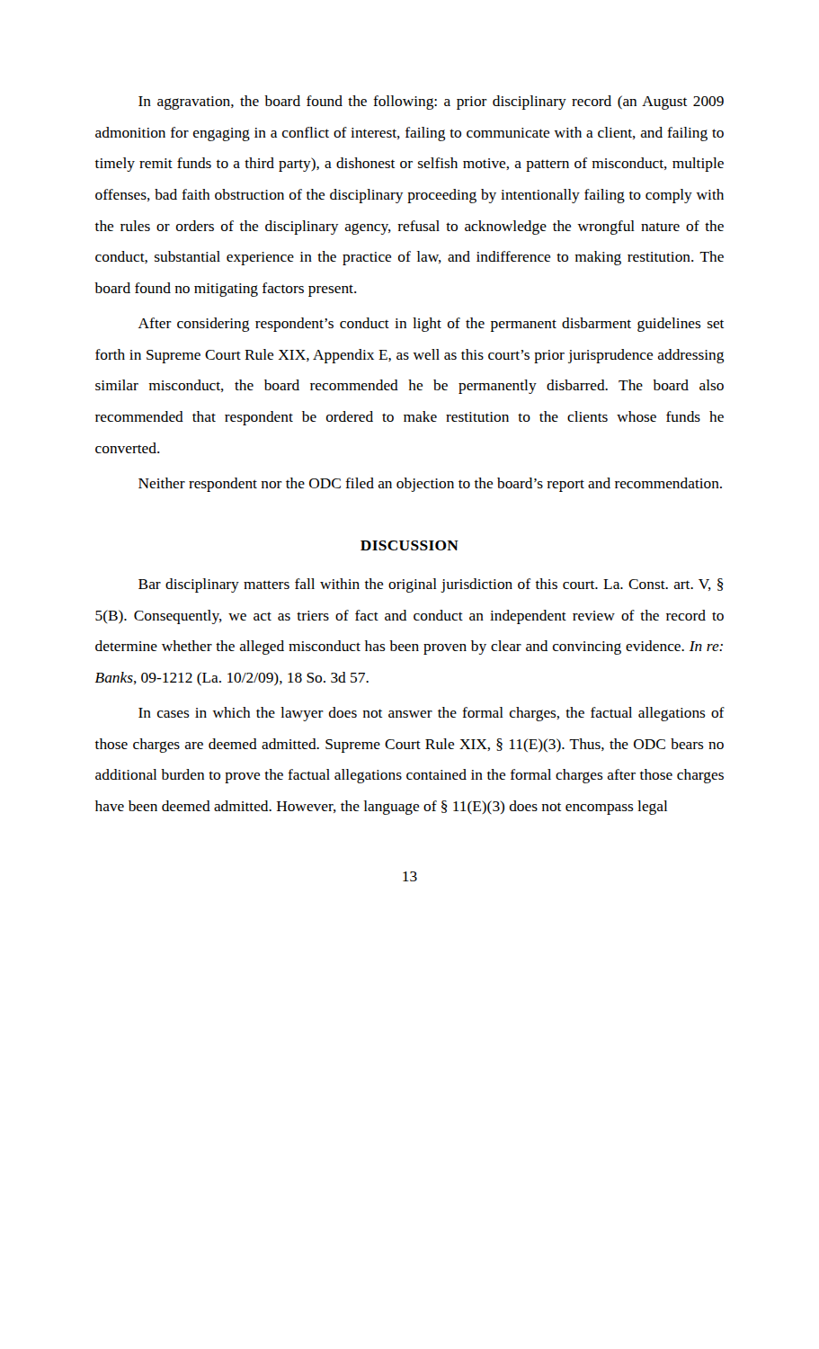In aggravation, the board found the following: a prior disciplinary record (an August 2009 admonition for engaging in a conflict of interest, failing to communicate with a client, and failing to timely remit funds to a third party), a dishonest or selfish motive, a pattern of misconduct, multiple offenses, bad faith obstruction of the disciplinary proceeding by intentionally failing to comply with the rules or orders of the disciplinary agency, refusal to acknowledge the wrongful nature of the conduct, substantial experience in the practice of law, and indifference to making restitution. The board found no mitigating factors present.
After considering respondent’s conduct in light of the permanent disbarment guidelines set forth in Supreme Court Rule XIX, Appendix E, as well as this court’s prior jurisprudence addressing similar misconduct, the board recommended he be permanently disbarred. The board also recommended that respondent be ordered to make restitution to the clients whose funds he converted.
Neither respondent nor the ODC filed an objection to the board’s report and recommendation.
DISCUSSION
Bar disciplinary matters fall within the original jurisdiction of this court. La. Const. art. V, § 5(B). Consequently, we act as triers of fact and conduct an independent review of the record to determine whether the alleged misconduct has been proven by clear and convincing evidence. In re: Banks, 09-1212 (La. 10/2/09), 18 So. 3d 57.
In cases in which the lawyer does not answer the formal charges, the factual allegations of those charges are deemed admitted. Supreme Court Rule XIX, § 11(E)(3). Thus, the ODC bears no additional burden to prove the factual allegations contained in the formal charges after those charges have been deemed admitted. However, the language of § 11(E)(3) does not encompass legal
13